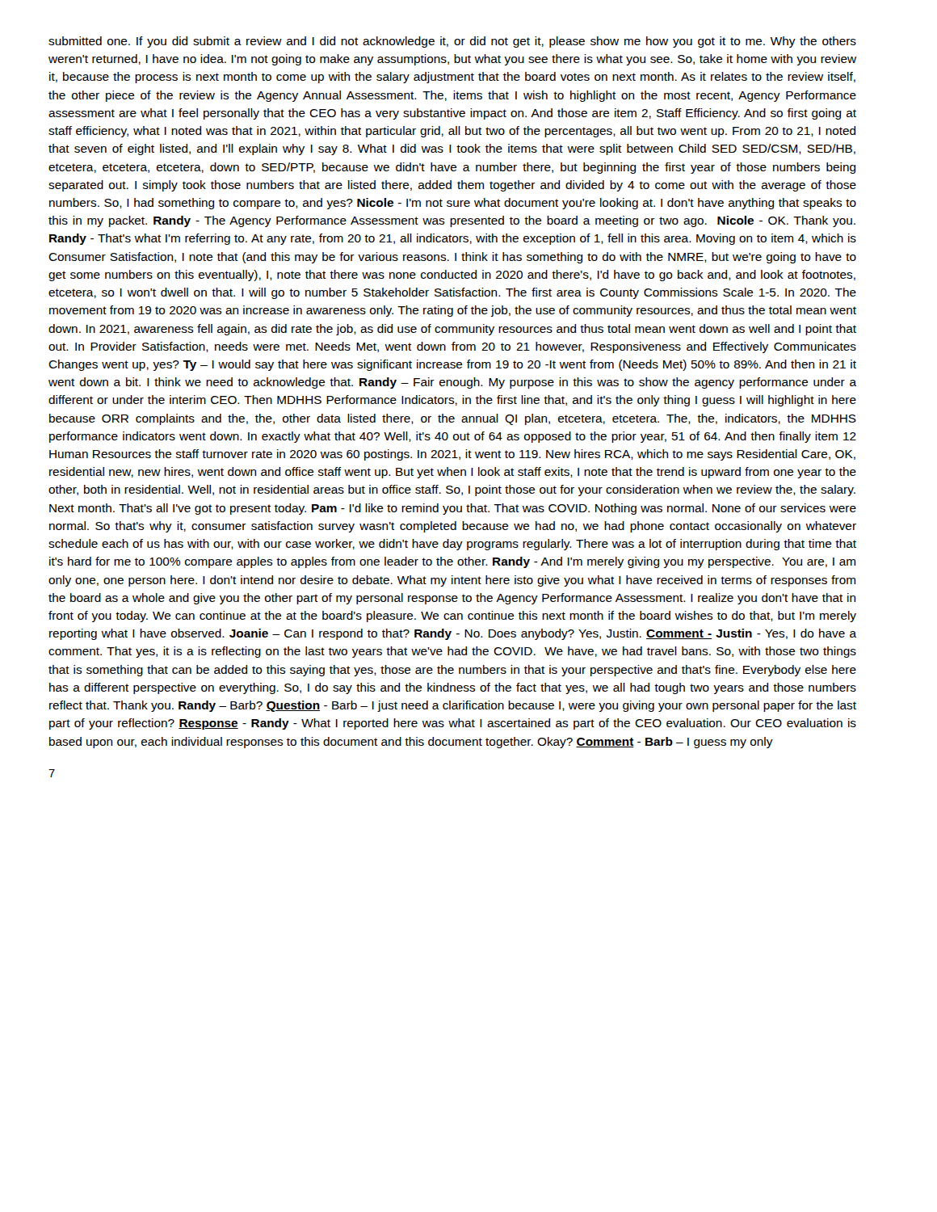submitted one. If you did submit a review and I did not acknowledge it, or did not get it, please show me how you got it to me. Why the others weren't returned, I have no idea. I'm not going to make any assumptions, but what you see there is what you see. So, take it home with you review it, because the process is next month to come up with the salary adjustment that the board votes on next month. As it relates to the review itself, the other piece of the review is the Agency Annual Assessment. The, items that I wish to highlight on the most recent, Agency Performance assessment are what I feel personally that the CEO has a very substantive impact on. And those are item 2, Staff Efficiency. And so first going at staff efficiency, what I noted was that in 2021, within that particular grid, all but two of the percentages, all but two went up. From 20 to 21, I noted that seven of eight listed, and I'll explain why I say 8. What I did was I took the items that were split between Child SED SED/CSM, SED/HB, etcetera, etcetera, etcetera, down to SED/PTP, because we didn't have a number there, but beginning the first year of those numbers being separated out. I simply took those numbers that are listed there, added them together and divided by 4 to come out with the average of those numbers. So, I had something to compare to, and yes? Nicole - I'm not sure what document you're looking at. I don't have anything that speaks to this in my packet. Randy - The Agency Performance Assessment was presented to the board a meeting or two ago. Nicole - OK. Thank you. Randy - That's what I'm referring to. At any rate, from 20 to 21, all indicators, with the exception of 1, fell in this area. Moving on to item 4, which is Consumer Satisfaction, I note that (and this may be for various reasons. I think it has something to do with the NMRE, but we're going to have to get some numbers on this eventually), I, note that there was none conducted in 2020 and there's, I'd have to go back and, and look at footnotes, etcetera, so I won't dwell on that. I will go to number 5 Stakeholder Satisfaction. The first area is County Commissions Scale 1-5. In 2020. The movement from 19 to 2020 was an increase in awareness only. The rating of the job, the use of community resources, and thus the total mean went down. In 2021, awareness fell again, as did rate the job, as did use of community resources and thus total mean went down as well and I point that out. In Provider Satisfaction, needs were met. Needs Met, went down from 20 to 21 however, Responsiveness and Effectively Communicates Changes went up, yes? Ty – I would say that here was significant increase from 19 to 20 -It went from (Needs Met) 50% to 89%. And then in 21 it went down a bit. I think we need to acknowledge that. Randy – Fair enough. My purpose in this was to show the agency performance under a different or under the interim CEO. Then MDHHS Performance Indicators, in the first line that, and it's the only thing I guess I will highlight in here because ORR complaints and the, the, other data listed there, or the annual QI plan, etcetera, etcetera. The, the, indicators, the MDHHS performance indicators went down. In exactly what that 40? Well, it's 40 out of 64 as opposed to the prior year, 51 of 64. And then finally item 12 Human Resources the staff turnover rate in 2020 was 60 postings. In 2021, it went to 119. New hires RCA, which to me says Residential Care, OK, residential new, new hires, went down and office staff went up. But yet when I look at staff exits, I note that the trend is upward from one year to the other, both in residential. Well, not in residential areas but in office staff. So, I point those out for your consideration when we review the, the salary. Next month. That's all I've got to present today. Pam - I'd like to remind you that. That was COVID. Nothing was normal. None of our services were normal. So that's why it, consumer satisfaction survey wasn't completed because we had no, we had phone contact occasionally on whatever schedule each of us has with our, with our case worker, we didn't have day programs regularly. There was a lot of interruption during that time that it's hard for me to 100% compare apples to apples from one leader to the other. Randy - And I'm merely giving you my perspective. You are, I am only one, one person here. I don't intend nor desire to debate. What my intent here isto give you what I have received in terms of responses from the board as a whole and give you the other part of my personal response to the Agency Performance Assessment. I realize you don't have that in front of you today. We can continue at the at the board's pleasure. We can continue this next month if the board wishes to do that, but I'm merely reporting what I have observed. Joanie – Can I respond to that? Randy - No. Does anybody? Yes, Justin. Comment - Justin - Yes, I do have a comment. That yes, it is a is reflecting on the last two years that we've had the COVID. We have, we had travel bans. So, with those two things that is something that can be added to this saying that yes, those are the numbers in that is your perspective and that's fine. Everybody else here has a different perspective on everything. So, I do say this and the kindness of the fact that yes, we all had tough two years and those numbers reflect that. Thank you. Randy – Barb? Question - Barb – I just need a clarification because I, were you giving your own personal paper for the last part of your reflection? Response - Randy - What I reported here was what I ascertained as part of the CEO evaluation. Our CEO evaluation is based upon our, each individual responses to this document and this document together. Okay? Comment - Barb – I guess my only
7